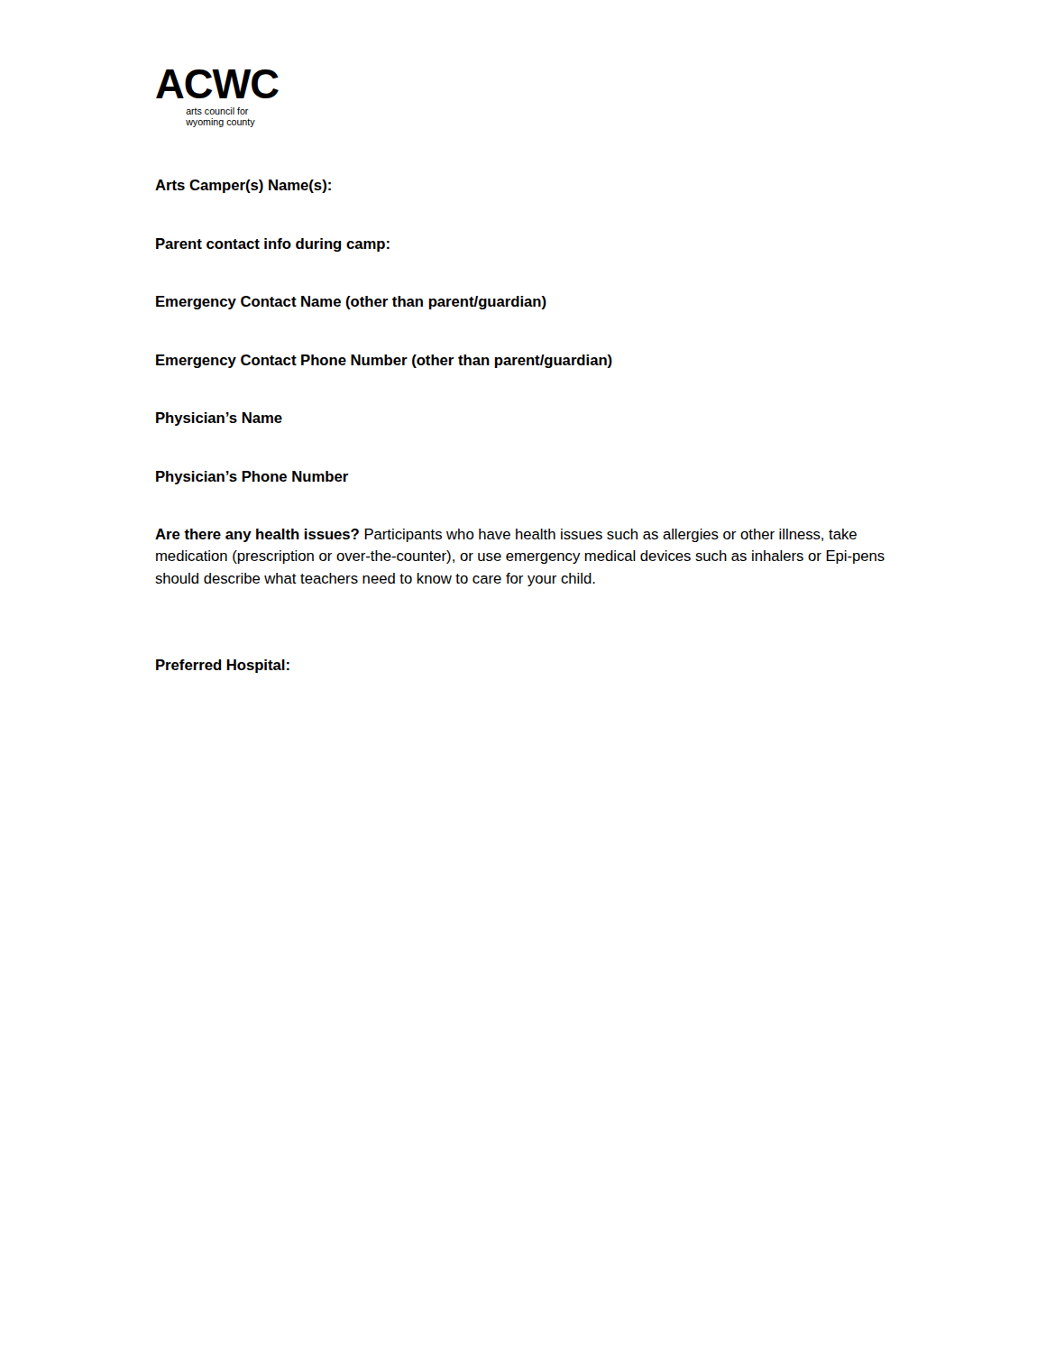ACWC
arts council for
wyoming county
Arts Camper(s) Name(s):
Parent contact info during camp:
Emergency Contact Name (other than parent/guardian)
Emergency Contact Phone Number (other than parent/guardian)
Physician’s Name
Physician’s Phone Number
Are there any health issues? Participants who have health issues such as allergies or other illness, take medication (prescription or over-the-counter), or use emergency medical devices such as inhalers or Epi-pens should describe what teachers need to know to care for your child.
Preferred Hospital: